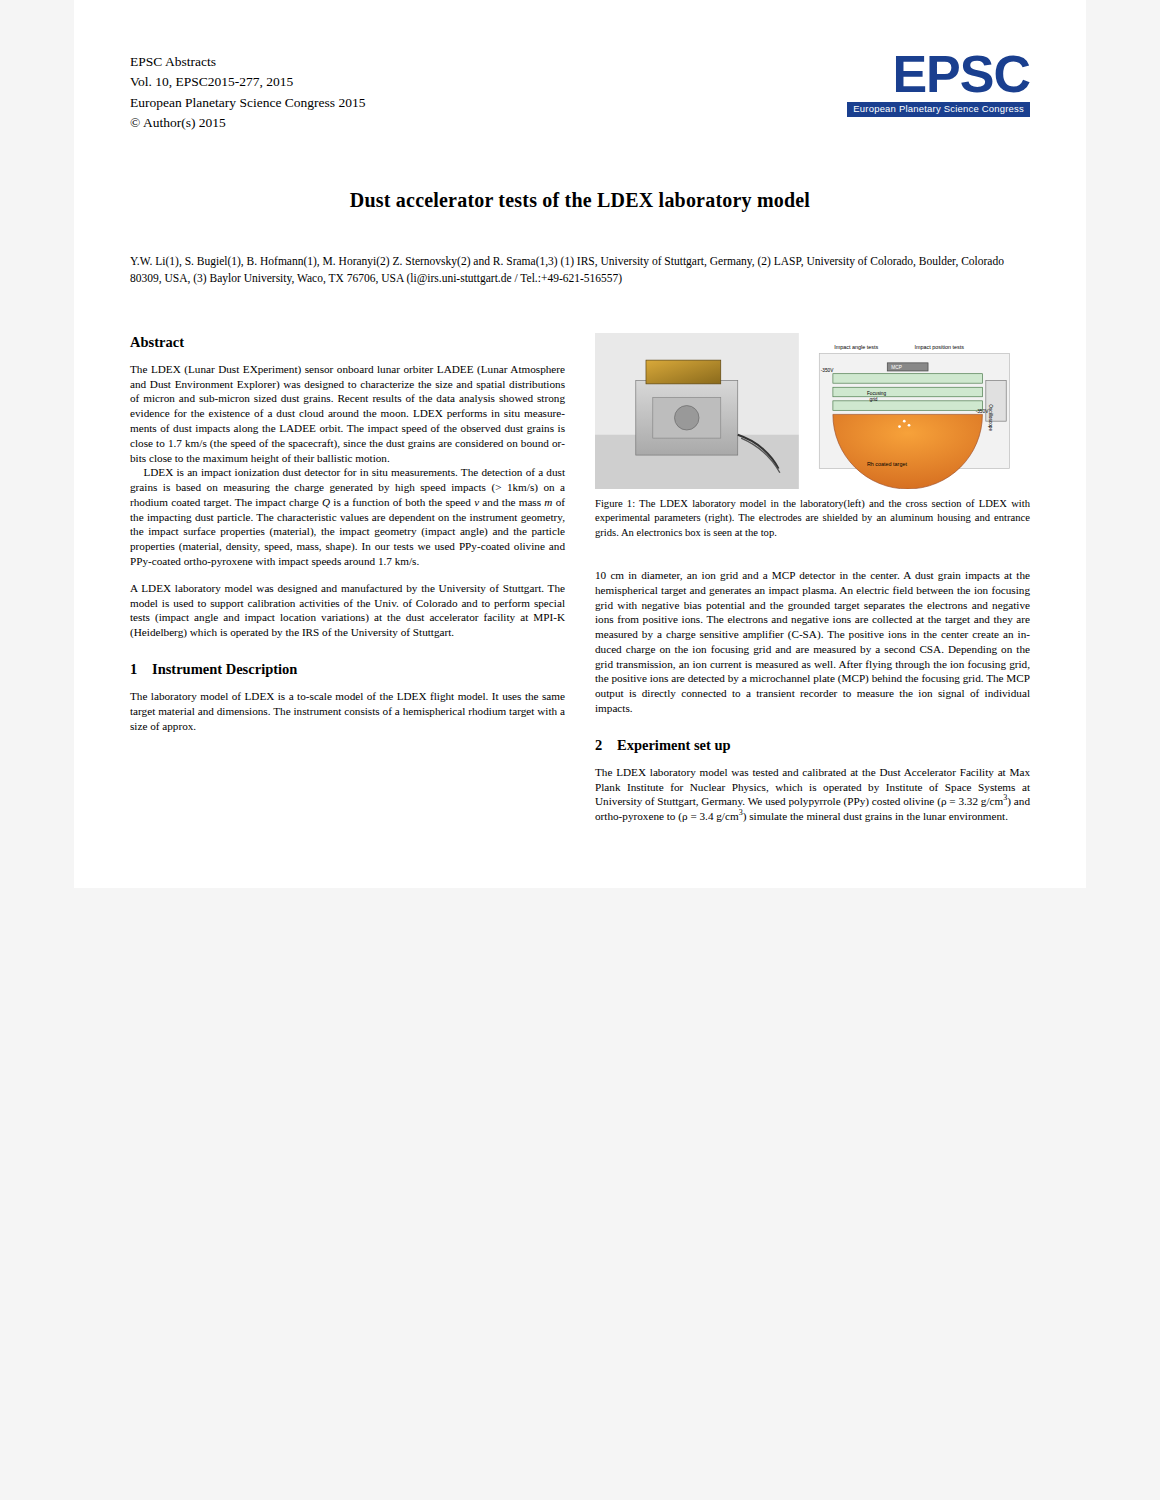EPSC Abstracts
Vol. 10, EPSC2015-277, 2015
European Planetary Science Congress 2015
© Author(s) 2015
EPSC European Planetary Science Congress
Dust accelerator tests of the LDEX laboratory model
Y.W. Li(1), S. Bugiel(1), B. Hofmann(1), M. Horanyi(2) Z. Sternovsky(2) and R. Srama(1,3) (1) IRS, University of Stuttgart, Germany, (2) LASP, University of Colorado, Boulder, Colorado 80309, USA, (3) Baylor University, Waco, TX 76706, USA (li@irs.uni-stuttgart.de / Tel.:+49-621-516557)
Abstract
The LDEX (Lunar Dust EXperiment) sensor onboard lunar orbiter LADEE (Lunar Atmosphere and Dust Environment Explorer) was designed to characterize the size and spatial distributions of micron and sub-micron sized dust grains. Recent results of the data analysis showed strong evidence for the existence of a dust cloud around the moon. LDEX performs in situ measurements of dust impacts along the LADEE orbit. The impact speed of the observed dust grains is close to 1.7 km/s (the speed of the spacecraft), since the dust grains are considered on bound orbits close to the maximum height of their ballistic motion.
LDEX is an impact ionization dust detector for in situ measurements. The detection of a dust grains is based on measuring the charge generated by high speed impacts (> 1km/s) on a rhodium coated target. The impact charge Q is a function of both the speed v and the mass m of the impacting dust particle. The characteristic values are dependent on the instrument geometry, the impact surface properties (material), the impact geometry (impact angle) and the particle properties (material, density, speed, mass, shape). In our tests we used PPy-coated olivine and PPy-coated ortho-pyroxene with impact speeds around 1.7 km/s.
A LDEX laboratory model was designed and manufactured by the University of Stuttgart. The model is used to support calibration activities of the Univ. of Colorado and to perform special tests (impact angle and impact location variations) at the dust accelerator facility at MPI-K (Heidelberg) which is operated by the IRS of the University of Stuttgart.
1 Instrument Description
The laboratory model of LDEX is a to-scale model of the LDEX flight model. It uses the same target material and dimensions. The instrument consists of a hemispherical rhodium target with a size of approx.
Figure 1: The LDEX laboratory model in the laboratory(left) and the cross section of LDEX with experimental parameters (right). The electrodes are shielded by an aluminum housing and entrance grids. An electronics box is seen at the top.
10 cm in diameter, an ion grid and a MCP detector in the center. A dust grain impacts at the hemispherical target and generates an impact plasma. An electric field between the ion focusing grid with negative bias potential and the grounded target separates the electrons and negative ions from positive ions. The electrons and negative ions are collected at the target and they are measured by a charge sensitive amplifier (C-SA). The positive ions in the center create an induced charge on the ion focusing grid and are measured by a second CSA. Depending on the grid transmission, an ion current is measured as well. After flying through the ion focusing grid, the positive ions are detected by a microchannel plate (MCP) behind the focusing grid. The MCP output is directly connected to a transient recorder to measure the ion signal of individual impacts.
2 Experiment set up
The LDEX laboratory model was tested and calibrated at the Dust Accelerator Facility at Max Plank Institute for Nuclear Physics, which is operated by Institute of Space Systems at University of Stuttgart, Germany. We used polypyrrole (PPy) costed olivine (ρ = 3.32 g/cm3) and ortho-pyroxene to (ρ = 3.4 g/cm3) simulate the mineral dust grains in the lunar environment.